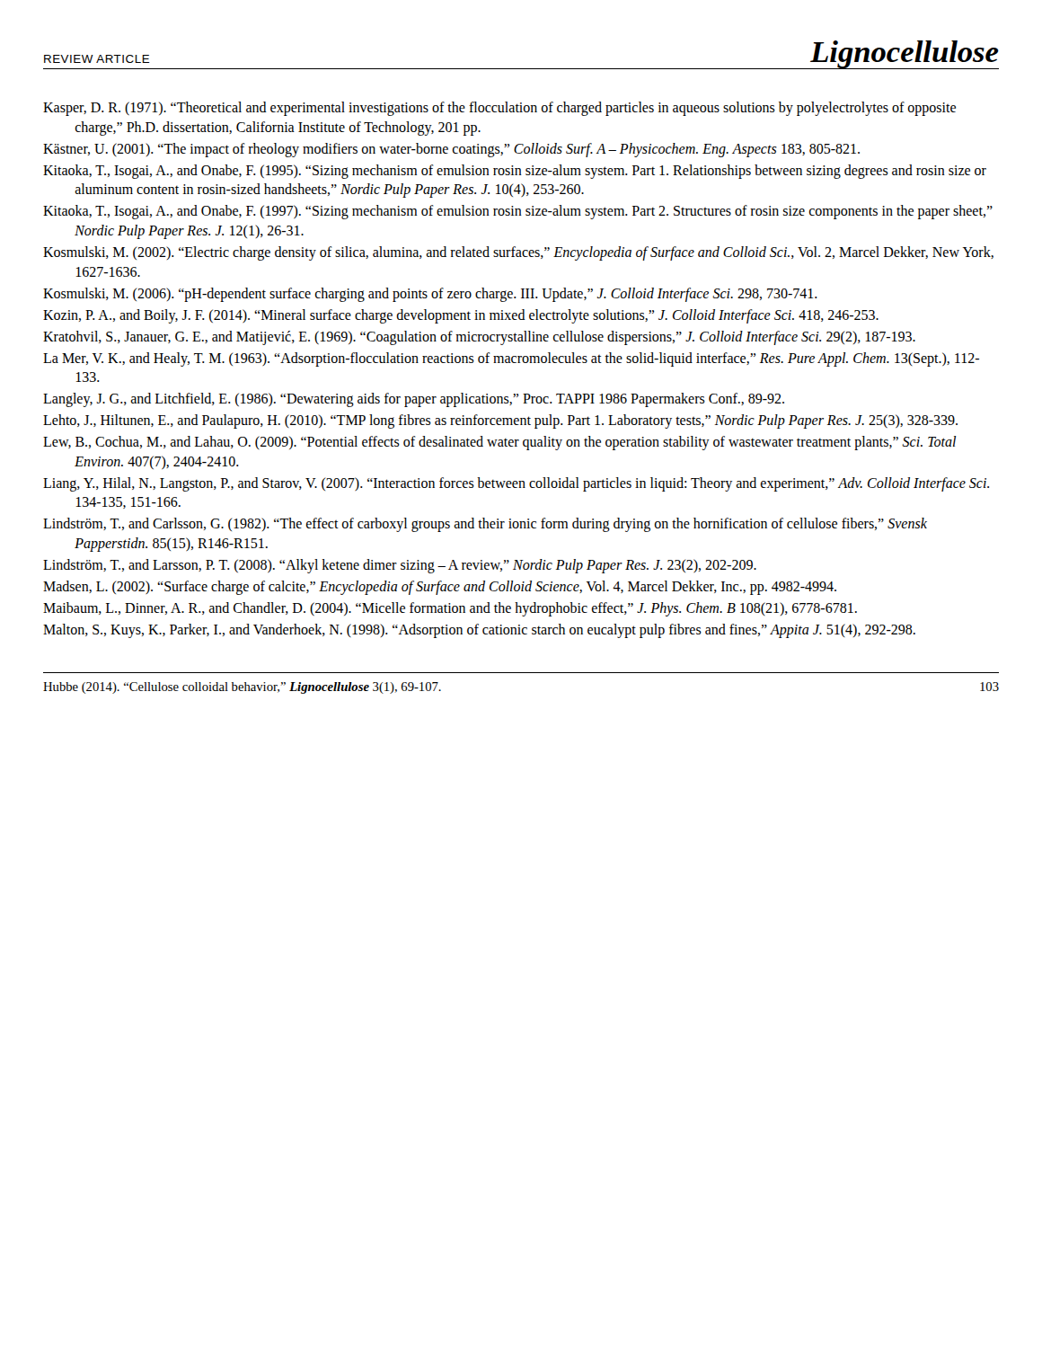Review Article Lignocellulose
Kasper, D. R. (1971). “Theoretical and experimental investigations of the flocculation of charged particles in aqueous solutions by polyelectrolytes of opposite charge,” Ph.D. dissertation, California Institute of Technology, 201 pp.
Kästner, U. (2001). “The impact of rheology modifiers on water-borne coatings,” Colloids Surf. A – Physicochem. Eng. Aspects 183, 805-821.
Kitaoka, T., Isogai, A., and Onabe, F. (1995). “Sizing mechanism of emulsion rosin size-alum system. Part 1. Relationships between sizing degrees and rosin size or aluminum content in rosin-sized handsheets,” Nordic Pulp Paper Res. J. 10(4), 253-260.
Kitaoka, T., Isogai, A., and Onabe, F. (1997). “Sizing mechanism of emulsion rosin size-alum system. Part 2. Structures of rosin size components in the paper sheet,” Nordic Pulp Paper Res. J. 12(1), 26-31.
Kosmulski, M. (2002). “Electric charge density of silica, alumina, and related surfaces,” Encyclopedia of Surface and Colloid Sci., Vol. 2, Marcel Dekker, New York, 1627-1636.
Kosmulski, M. (2006). “pH-dependent surface charging and points of zero charge. III. Update,” J. Colloid Interface Sci. 298, 730-741.
Kozin, P. A., and Boily, J. F. (2014). “Mineral surface charge development in mixed electrolyte solutions,” J. Colloid Interface Sci. 418, 246-253.
Kratohvil, S., Janauer, G. E., and Matijević, E. (1969). “Coagulation of microcrystalline cellulose dispersions,” J. Colloid Interface Sci. 29(2), 187-193.
La Mer, V. K., and Healy, T. M. (1963). “Adsorption-flocculation reactions of macromolecules at the solid-liquid interface,” Res. Pure Appl. Chem. 13(Sept.), 112-133.
Langley, J. G., and Litchfield, E. (1986). “Dewatering aids for paper applications,” Proc. TAPPI 1986 Papermakers Conf., 89-92.
Lehto, J., Hiltunen, E., and Paulapuro, H. (2010). “TMP long fibres as reinforcement pulp. Part 1. Laboratory tests,” Nordic Pulp Paper Res. J. 25(3), 328-339.
Lew, B., Cochua, M., and Lahau, O. (2009). “Potential effects of desalinated water quality on the operation stability of wastewater treatment plants,” Sci. Total Environ. 407(7), 2404-2410.
Liang, Y., Hilal, N., Langston, P., and Starov, V. (2007). “Interaction forces between colloidal particles in liquid: Theory and experiment,” Adv. Colloid Interface Sci. 134-135, 151-166.
Lindström, T., and Carlsson, G. (1982). “The effect of carboxyl groups and their ionic form during drying on the hornification of cellulose fibers,” Svensk Papperstidn. 85(15), R146-R151.
Lindström, T., and Larsson, P. T. (2008). “Alkyl ketene dimer sizing – A review,” Nordic Pulp Paper Res. J. 23(2), 202-209.
Madsen, L. (2002). “Surface charge of calcite,” Encyclopedia of Surface and Colloid Science, Vol. 4, Marcel Dekker, Inc., pp. 4982-4994.
Maibaum, L., Dinner, A. R., and Chandler, D. (2004). “Micelle formation and the hydrophobic effect,” J. Phys. Chem. B 108(21), 6778-6781.
Malton, S., Kuys, K., Parker, I., and Vanderhoek, N. (1998). “Adsorption of cationic starch on eucalypt pulp fibres and fines,” Appita J. 51(4), 292-298.
Hubbe (2014). “Cellulose colloidal behavior,” Lignocellulose 3(1), 69-107. 103